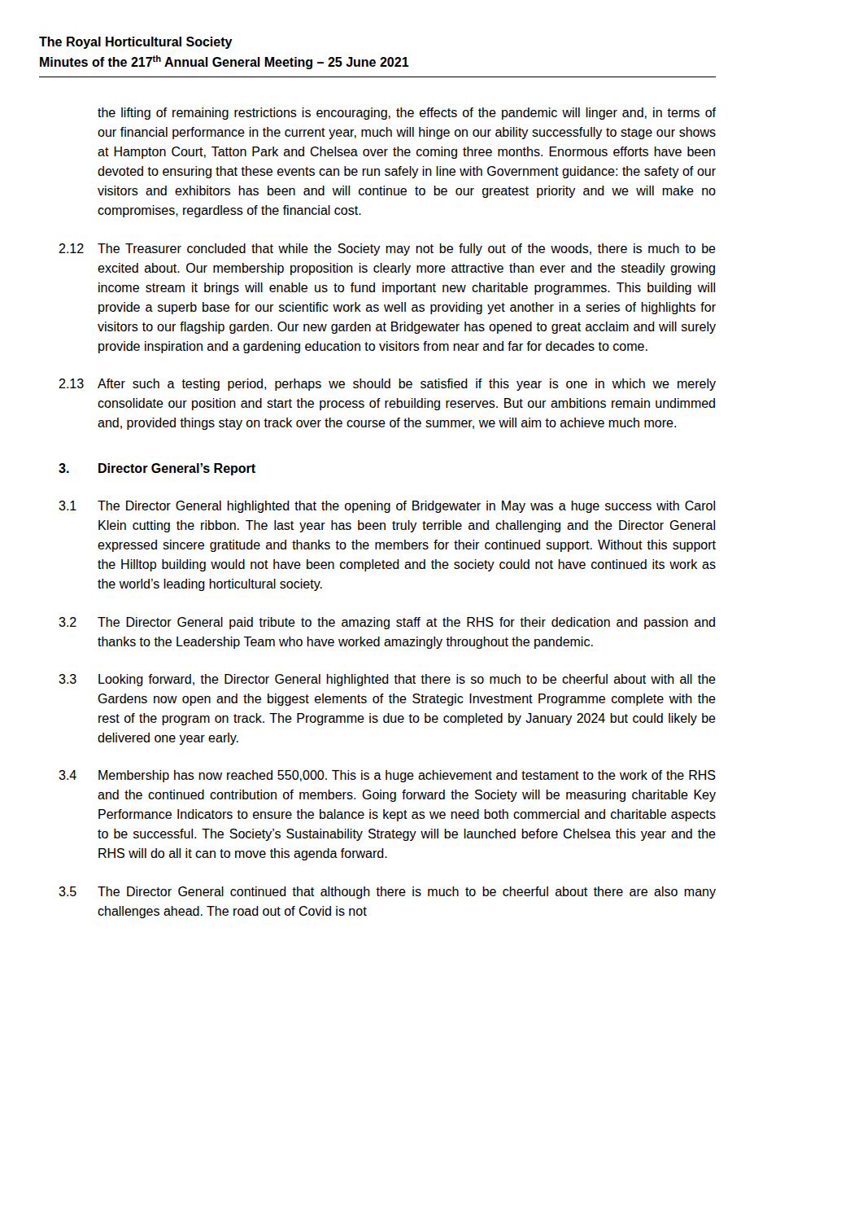The Royal Horticultural Society
Minutes of the 217th Annual General Meeting – 25 June 2021
the lifting of remaining restrictions is encouraging, the effects of the pandemic will linger and, in terms of our financial performance in the current year, much will hinge on our ability successfully to stage our shows at Hampton Court, Tatton Park and Chelsea over the coming three months. Enormous efforts have been devoted to ensuring that these events can be run safely in line with Government guidance: the safety of our visitors and exhibitors has been and will continue to be our greatest priority and we will make no compromises, regardless of the financial cost.
2.12
The Treasurer concluded that while the Society may not be fully out of the woods, there is much to be excited about. Our membership proposition is clearly more attractive than ever and the steadily growing income stream it brings will enable us to fund important new charitable programmes. This building will provide a superb base for our scientific work as well as providing yet another in a series of highlights for visitors to our flagship garden. Our new garden at Bridgewater has opened to great acclaim and will surely provide inspiration and a gardening education to visitors from near and far for decades to come.
2.13
After such a testing period, perhaps we should be satisfied if this year is one in which we merely consolidate our position and start the process of rebuilding reserves. But our ambitions remain undimmed and, provided things stay on track over the course of the summer, we will aim to achieve much more.
3. Director General’s Report
3.1
The Director General highlighted that the opening of Bridgewater in May was a huge success with Carol Klein cutting the ribbon. The last year has been truly terrible and challenging and the Director General expressed sincere gratitude and thanks to the members for their continued support. Without this support the Hilltop building would not have been completed and the society could not have continued its work as the world’s leading horticultural society.
3.2
The Director General paid tribute to the amazing staff at the RHS for their dedication and passion and thanks to the Leadership Team who have worked amazingly throughout the pandemic.
3.3
Looking forward, the Director General highlighted that there is so much to be cheerful about with all the Gardens now open and the biggest elements of the Strategic Investment Programme complete with the rest of the program on track. The Programme is due to be completed by January 2024 but could likely be delivered one year early.
3.4
Membership has now reached 550,000. This is a huge achievement and testament to the work of the RHS and the continued contribution of members. Going forward the Society will be measuring charitable Key Performance Indicators to ensure the balance is kept as we need both commercial and charitable aspects to be successful. The Society’s Sustainability Strategy will be launched before Chelsea this year and the RHS will do all it can to move this agenda forward.
3.5
The Director General continued that although there is much to be cheerful about there are also many challenges ahead. The road out of Covid is not